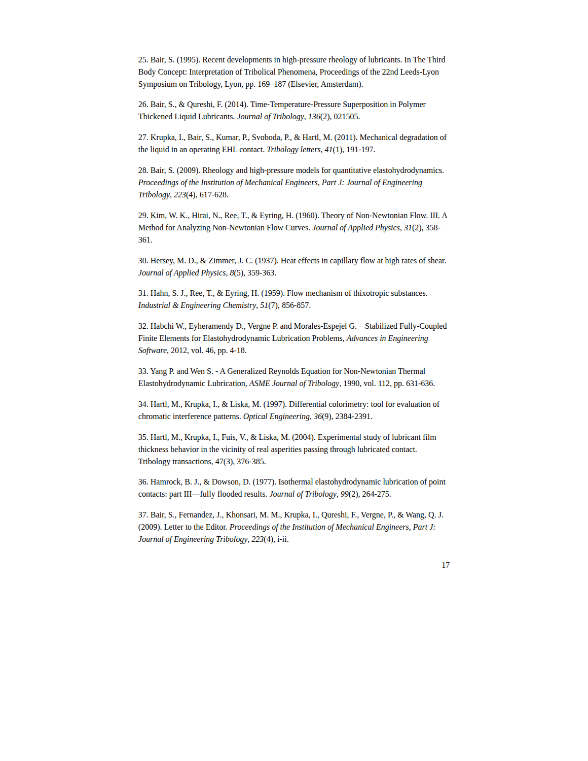25. Bair, S. (1995). Recent developments in high-pressure rheology of lubricants. In The Third Body Concept: Interpretation of Tribolical Phenomena, Proceedings of the 22nd Leeds-Lyon Symposium on Tribology, Lyon, pp. 169–187 (Elsevier, Amsterdam).
26. Bair, S., & Qureshi, F. (2014). Time-Temperature-Pressure Superposition in Polymer Thickened Liquid Lubricants. Journal of Tribology, 136(2), 021505.
27. Krupka, I., Bair, S., Kumar, P., Svoboda, P., & Hartl, M. (2011). Mechanical degradation of the liquid in an operating EHL contact. Tribology letters, 41(1), 191-197.
28. Bair, S. (2009). Rheology and high-pressure models for quantitative elastohydrodynamics. Proceedings of the Institution of Mechanical Engineers, Part J: Journal of Engineering Tribology, 223(4), 617-628.
29. Kim, W. K., Hirai, N., Ree, T., & Eyring, H. (1960). Theory of Non‐Newtonian Flow. III. A Method for Analyzing Non‐Newtonian Flow Curves. Journal of Applied Physics, 31(2), 358-361.
30. Hersey, M. D., & Zimmer, J. C. (1937). Heat effects in capillary flow at high rates of shear. Journal of Applied Physics, 8(5), 359-363.
31. Hahn, S. J., Ree, T., & Eyring, H. (1959). Flow mechanism of thixotropic substances. Industrial & Engineering Chemistry, 51(7), 856-857.
32. Habchi W., Eyheramendy D., Vergne P. and Morales-Espejel G. – Stabilized Fully-Coupled Finite Elements for Elastohydrodynamic Lubrication Problems, Advances in Engineering Software, 2012, vol. 46, pp. 4-18.
33. Yang P. and Wen S. - A Generalized Reynolds Equation for Non-Newtonian Thermal Elastohydrodynamic Lubrication, ASME Journal of Tribology, 1990, vol. 112, pp. 631-636.
34. Hartl, M., Krupka, I., & Liska, M. (1997). Differential colorimetry: tool for evaluation of chromatic interference patterns. Optical Engineering, 36(9), 2384-2391.
35. Hartl, M., Krupka, I., Fuis, V., & Liska, M. (2004). Experimental study of lubricant film thickness behavior in the vicinity of real asperities passing through lubricated contact. Tribology transactions, 47(3), 376-385.
36. Hamrock, B. J., & Dowson, D. (1977). Isothermal elastohydrodynamic lubrication of point contacts: part III—fully flooded results. Journal of Tribology, 99(2), 264-275.
37. Bair, S., Fernandez, J., Khonsari, M. M., Krupka, I., Qureshi, F., Vergne, P., & Wang, Q. J. (2009). Letter to the Editor. Proceedings of the Institution of Mechanical Engineers, Part J: Journal of Engineering Tribology, 223(4), i-ii.
17